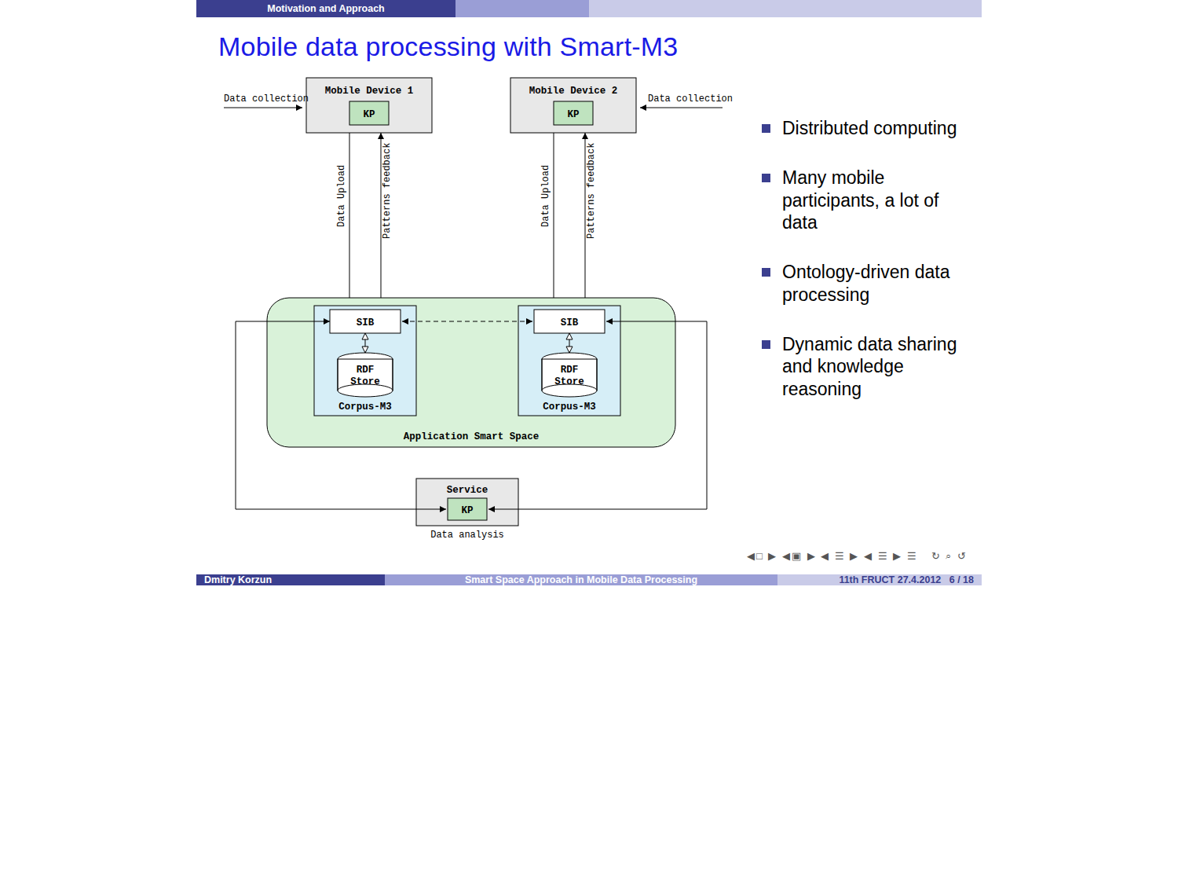Motivation and Approach
Mobile data processing with Smart-M3
Mobile Device 1 KP Mobile Device 2 KP Data collection Data collection Data Upload Patterns feedback Data Upload Patterns feedback Application Smart Space Corpus-M3 SIB RDF Store Corpus-M3 SIB RDF Store Service KP Data analysis
Distributed computing
Many mobile participants, a lot of data
Ontology-driven data processing
Dynamic data sharing and knowledge reasoning
◀□ ▶ ◀▣ ▶ ◀ ☰ ▶ ◀ ☰ ▶ ☰ ↻ ⌕ ↺
Dmitry Korzun
Smart Space Approach in Mobile Data Processing
11th FRUCT 27.4.2012 6 / 18